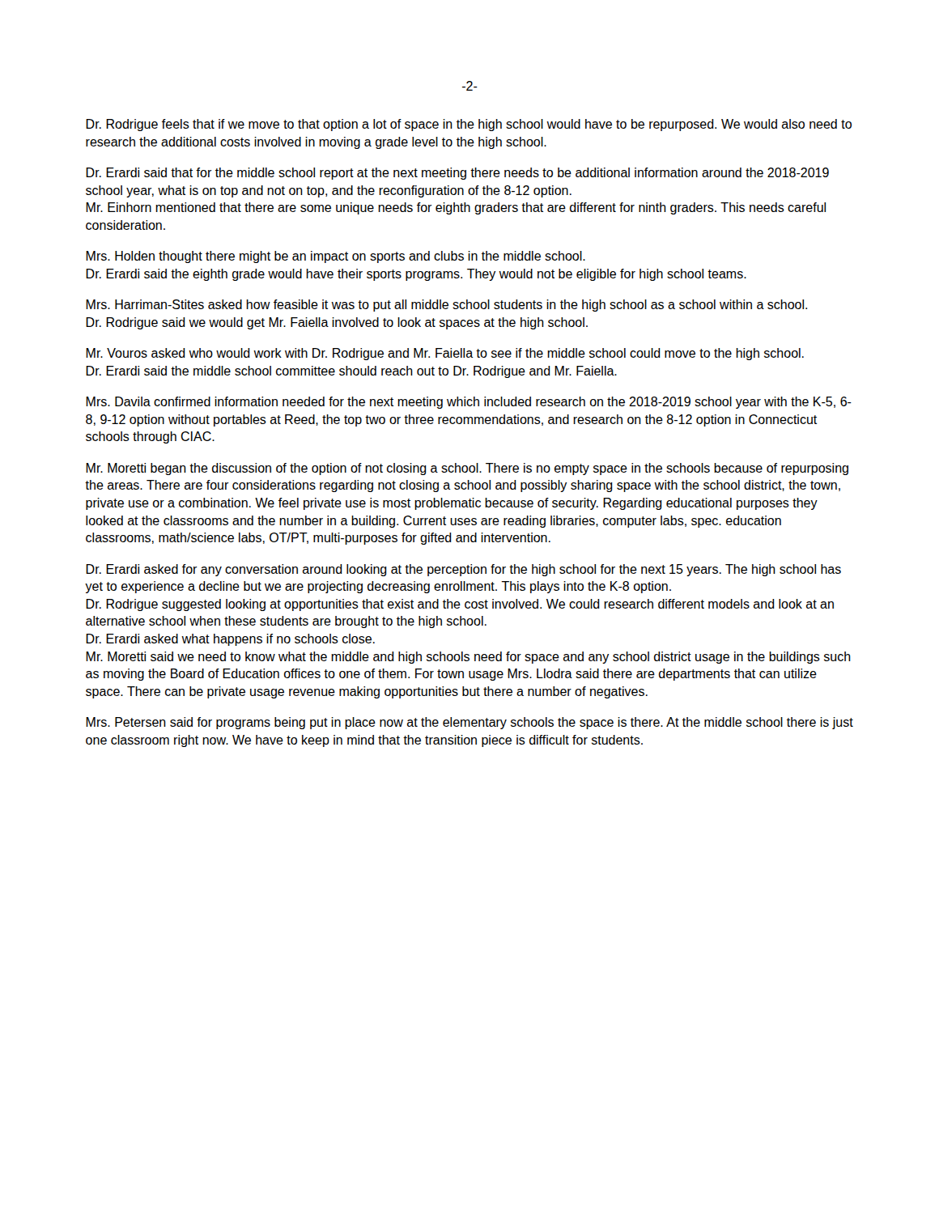-2-
Dr. Rodrigue feels that if we move to that option a lot of space in the high school would have to be repurposed. We would also need to research the additional costs involved in moving a grade level to the high school.
Dr. Erardi said that for the middle school report at the next meeting there needs to be additional information around the 2018-2019 school year, what is on top and not on top, and the reconfiguration of the 8-12 option.
Mr. Einhorn mentioned that there are some unique needs for eighth graders that are different for ninth graders. This needs careful consideration.
Mrs. Holden thought there might be an impact on sports and clubs in the middle school.
Dr. Erardi said the eighth grade would have their sports programs. They would not be eligible for high school teams.
Mrs. Harriman-Stites asked how feasible it was to put all middle school students in the high school as a school within a school.
Dr. Rodrigue said we would get Mr. Faiella involved to look at spaces at the high school.
Mr. Vouros asked who would work with Dr. Rodrigue and Mr. Faiella to see if the middle school could move to the high school.
Dr. Erardi said the middle school committee should reach out to Dr. Rodrigue and Mr. Faiella.
Mrs. Davila confirmed information needed for the next meeting which included research on the 2018-2019 school year with the K-5, 6-8, 9-12 option without portables at Reed, the top two or three recommendations, and research on the 8-12 option in Connecticut schools through CIAC.
Mr. Moretti began the discussion of the option of not closing a school. There is no empty space in the schools because of repurposing the areas. There are four considerations regarding not closing a school and possibly sharing space with the school district, the town, private use or a combination. We feel private use is most problematic because of security. Regarding educational purposes they looked at the classrooms and the number in a building. Current uses are reading libraries, computer labs, spec. education classrooms, math/science labs, OT/PT, multi-purposes for gifted and intervention.
Dr. Erardi asked for any conversation around looking at the perception for the high school for the next 15 years. The high school has yet to experience a decline but we are projecting decreasing enrollment. This plays into the K-8 option.
Dr. Rodrigue suggested looking at opportunities that exist and the cost involved. We could research different models and look at an alternative school when these students are brought to the high school.
Dr. Erardi asked what happens if no schools close.
Mr. Moretti said we need to know what the middle and high schools need for space and any school district usage in the buildings such as moving the Board of Education offices to one of them. For town usage Mrs. Llodra said there are departments that can utilize space. There can be private usage revenue making opportunities but there a number of negatives.
Mrs. Petersen said for programs being put in place now at the elementary schools the space is there. At the middle school there is just one classroom right now. We have to keep in mind that the transition piece is difficult for students.